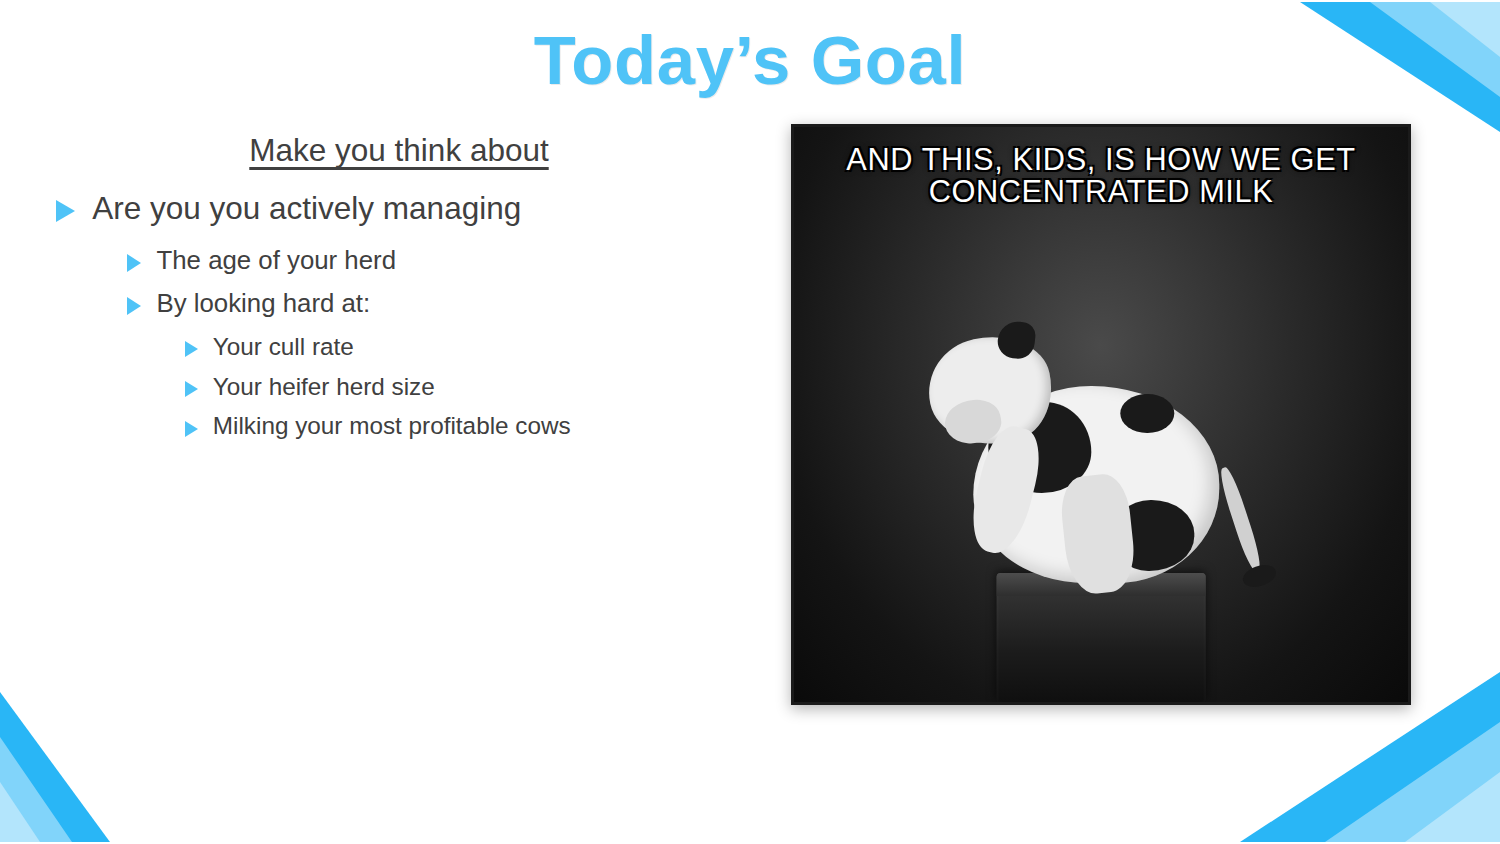Today’s Goal
Make you think about
Are you you actively managing
The age of your herd
By looking hard at:
Your cull rate
Your heifer herd size
Milking your most profitable cows
And this, kids, is how we get
concentrated milk